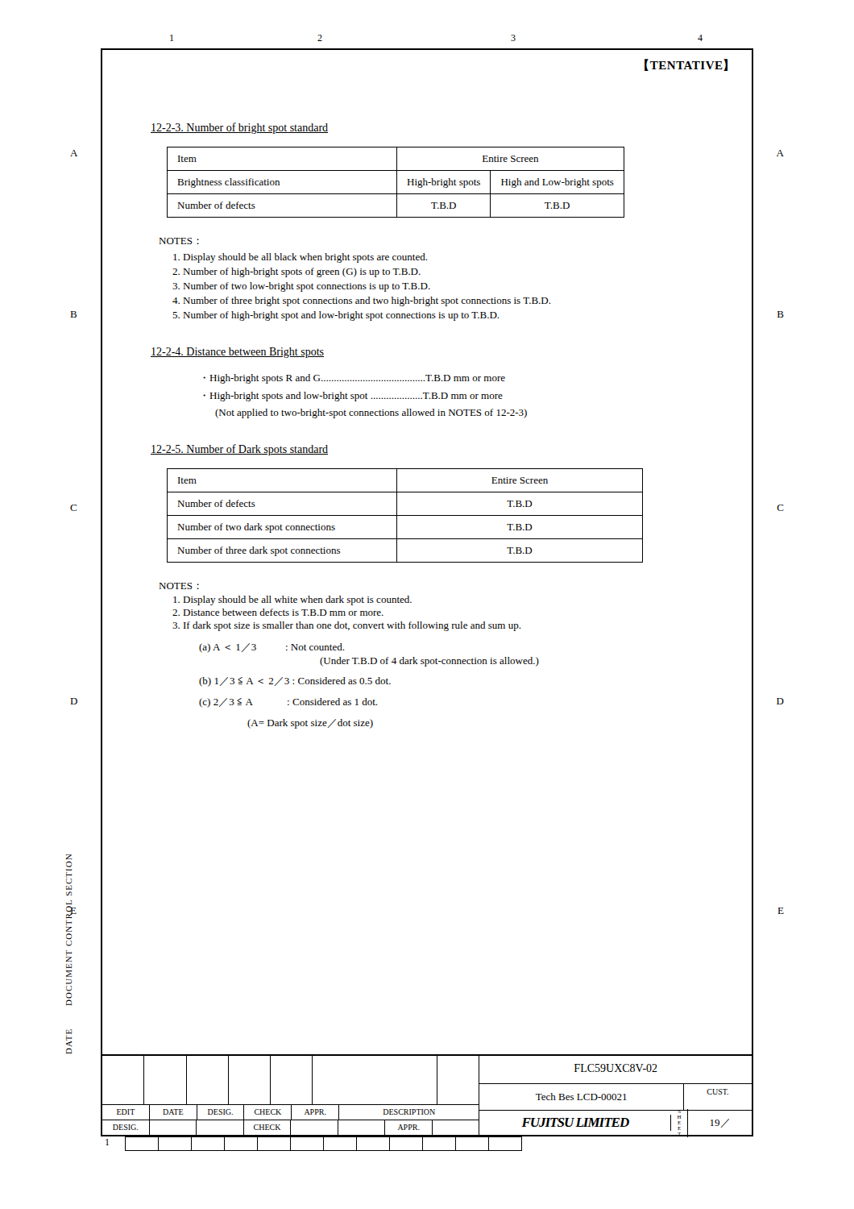1 2 3 4
A B C D E A B C D E
【TENTATIVE】
12-2-3. Number of bright spot standard
| Item | Entire Screen |
| Brightness classification | High-bright spots | High and Low-bright spots |
| Number of defects | T.B.D | T.B.D |
NOTES：
Display should be all black when bright spots are counted.
Number of high-bright spots of green (G) is up to T.B.D.
Number of two low-bright spot connections is up to T.B.D.
Number of three bright spot connections and two high-bright spot connections is T.B.D.
Number of high-bright spot and low-bright spot connections is up to T.B.D.
12-2-4. Distance between Bright spots
・High-bright spots R and G........................................T.B.D mm or more
・High-bright spots and low-bright spot ....................T.B.D mm or more
(Not applied to two-bright-spot connections allowed in NOTES of 12-2-3)
12-2-5. Number of Dark spots standard
| Item | Entire Screen |
| Number of defects | T.B.D |
| Number of two dark spot connections | T.B.D |
| Number of three dark spot connections | T.B.D |
NOTES：
Display should be all white when dark spot is counted.
Distance between defects is T.B.D mm or more.
If dark spot size is smaller than one dot, convert with following rule and sum up.
(a) A ＜ 1／3 : Not counted. (Under T.B.D of 4 dark spot-connection is allowed.)
(b) 1／3 ≦ A ＜ 2／3 : Considered as 0.5 dot.
(c) 2／3 ≦ A : Considered as 1 dot.
(A= Dark spot size／dot size)
DOCUMENT CONTROL SECTION
DATE
EDIT
DATE
DESIG.
CHECK
APPR.
DESCRIPTION
DESIG.
CHECK
APPR.
FLC59UXC8V-02
Tech Bes LCD-00021
CUST.
FUJITSU LIMITED
S
H
E
E
T
19／
1